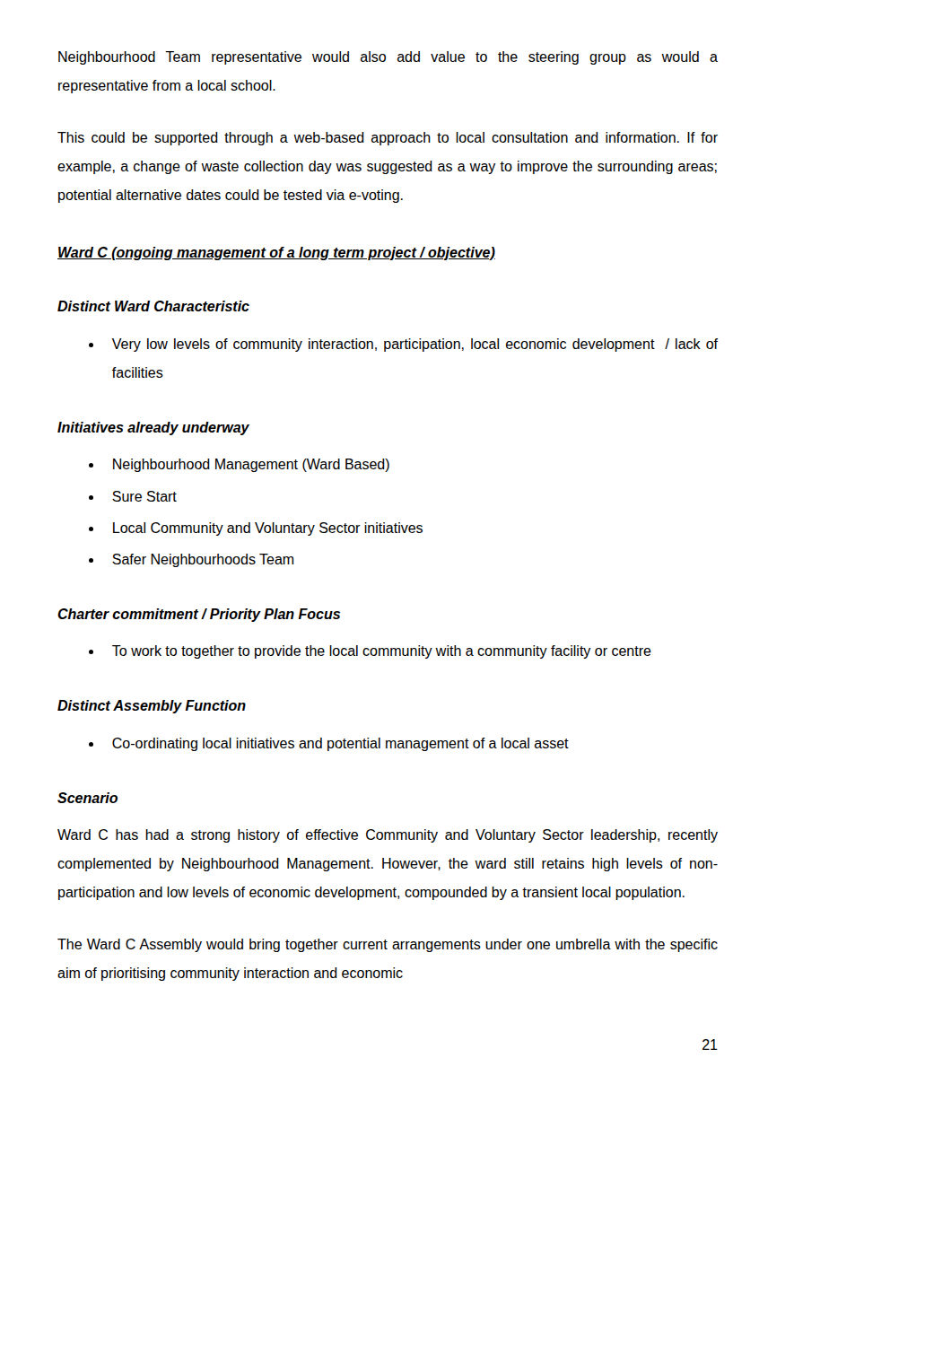Neighbourhood Team representative would also add value to the steering group as would a representative from a local school.
This could be supported through a web-based approach to local consultation and information. If for example, a change of waste collection day was suggested as a way to improve the surrounding areas; potential alternative dates could be tested via e-voting.
Ward C (ongoing management of a long term project / objective)
Distinct Ward Characteristic
Very low levels of community interaction, participation, local economic development / lack of facilities
Initiatives already underway
Neighbourhood Management (Ward Based)
Sure Start
Local Community and Voluntary Sector initiatives
Safer Neighbourhoods Team
Charter commitment / Priority Plan Focus
To work to together to provide the local community with a community facility or centre
Distinct Assembly Function
Co-ordinating local initiatives and potential management of a local asset
Scenario
Ward C has had a strong history of effective Community and Voluntary Sector leadership, recently complemented by Neighbourhood Management. However, the ward still retains high levels of non-participation and low levels of economic development, compounded by a transient local population.
The Ward C Assembly would bring together current arrangements under one umbrella with the specific aim of prioritising community interaction and economic
21